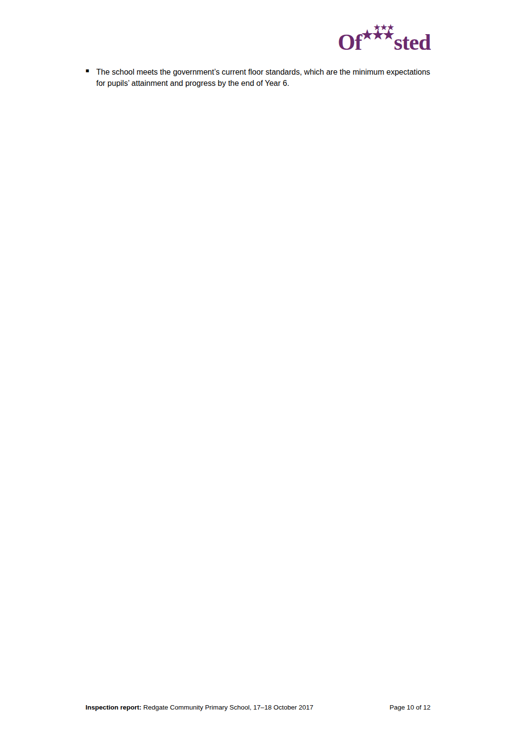★★★
Of★★★sted
The school meets the government’s current floor standards, which are the minimum expectations for pupils’ attainment and progress by the end of Year 6.
Inspection report: Redgate Community Primary School, 17–18 October 2017
Page 10 of 12